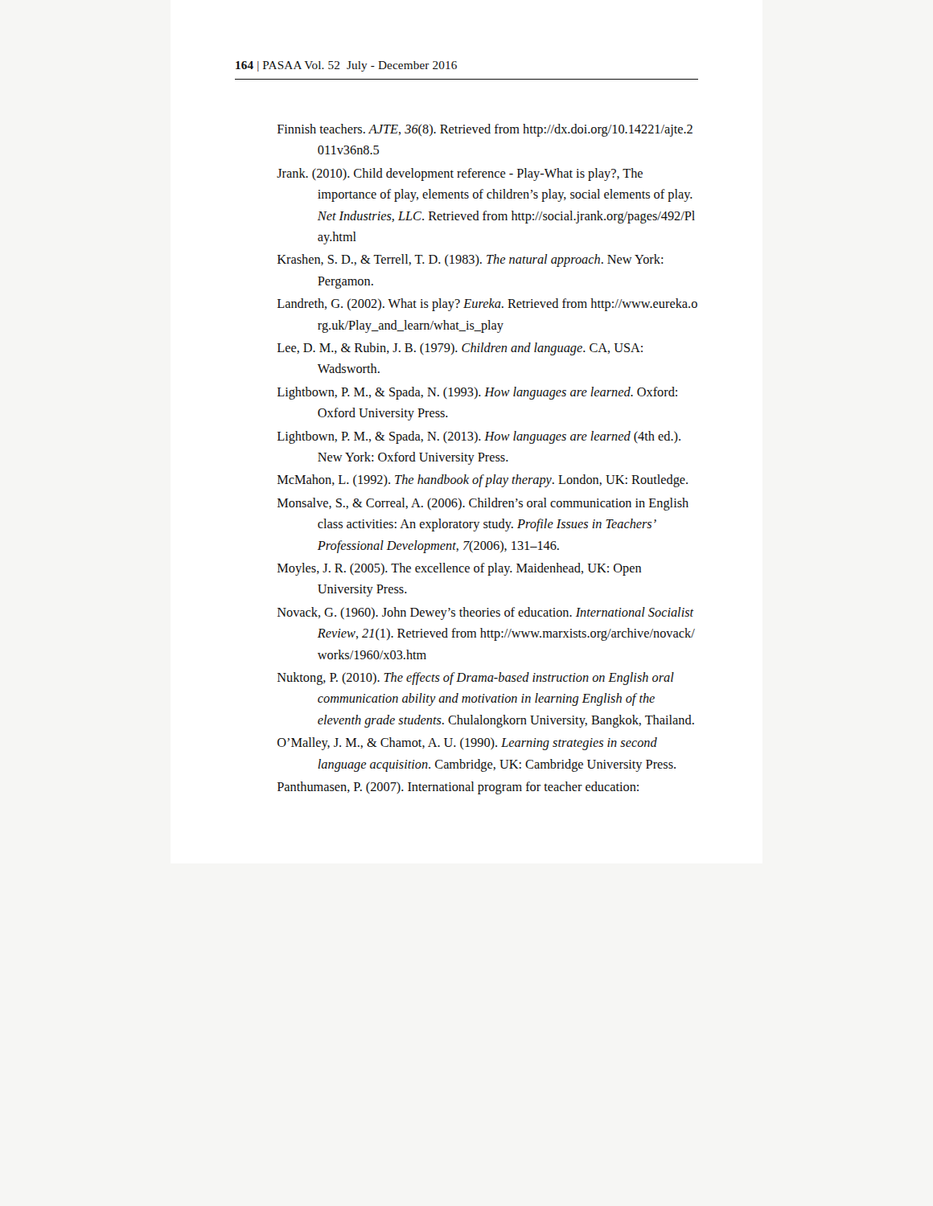164 | PASAA Vol. 52 July - December 2016
Finnish teachers. AJTE, 36(8). Retrieved from http://dx.doi.org/10.14221/ajte.2011v36n8.5
Jrank. (2010). Child development reference - Play-What is play?, The importance of play, elements of children’s play, social elements of play. Net Industries, LLC. Retrieved from http://social.jrank.org/pages/492/Play.html
Krashen, S. D., & Terrell, T. D. (1983). The natural approach. New York: Pergamon.
Landreth, G. (2002). What is play? Eureka. Retrieved from http://www.eureka.org.uk/Play_and_learn/what_is_play
Lee, D. M., & Rubin, J. B. (1979). Children and language. CA, USA: Wadsworth.
Lightbown, P. M., & Spada, N. (1993). How languages are learned. Oxford: Oxford University Press.
Lightbown, P. M., & Spada, N. (2013). How languages are learned (4th ed.). New York: Oxford University Press.
McMahon, L. (1992). The handbook of play therapy. London, UK: Routledge.
Monsalve, S., & Correal, A. (2006). Children’s oral communication in English class activities: An exploratory study. Profile Issues in Teachers’ Professional Development, 7(2006), 131–146.
Moyles, J. R. (2005). The excellence of play. Maidenhead, UK: Open University Press.
Novack, G. (1960). John Dewey’s theories of education. International Socialist Review, 21(1). Retrieved from http://www.marxists.org/archive/novack/works/1960/x03.htm
Nuktong, P. (2010). The effects of Drama-based instruction on English oral communication ability and motivation in learning English of the eleventh grade students. Chulalongkorn University, Bangkok, Thailand.
O’Malley, J. M., & Chamot, A. U. (1990). Learning strategies in second language acquisition. Cambridge, UK: Cambridge University Press.
Panthumasen, P. (2007). International program for teacher education: